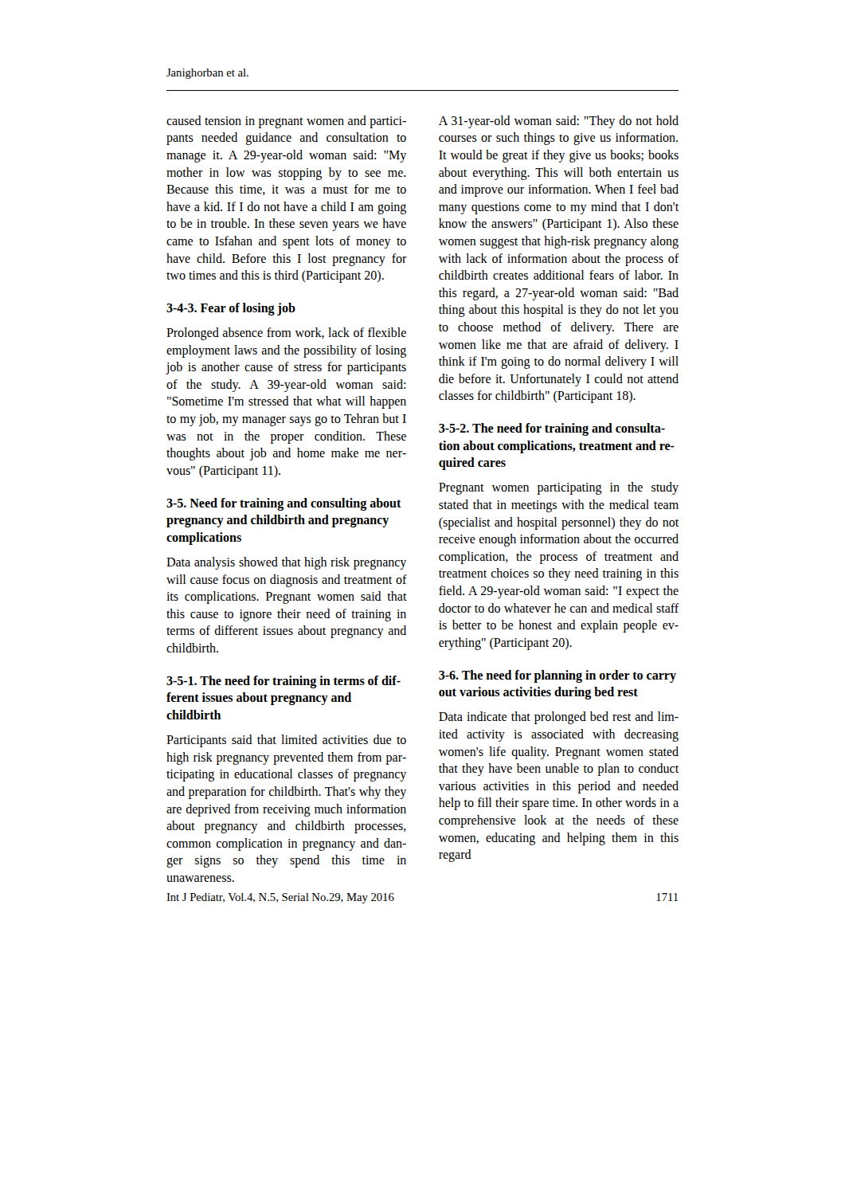Janighorban et al.
caused tension in pregnant women and participants needed guidance and consultation to manage it. A 29-year-old woman said: "My mother in low was stopping by to see me. Because this time, it was a must for me to have a kid. If I do not have a child I am going to be in trouble. In these seven years we have came to Isfahan and spent lots of money to have child. Before this I lost pregnancy for two times and this is third (Participant 20).
3-4-3. Fear of losing job
Prolonged absence from work, lack of flexible employment laws and the possibility of losing job is another cause of stress for participants of the study. A 39-year-old woman said: "Sometime I'm stressed that what will happen to my job, my manager says go to Tehran but I was not in the proper condition. These thoughts about job and home make me nervous" (Participant 11).
3-5. Need for training and consulting about pregnancy and childbirth and pregnancy complications
Data analysis showed that high risk pregnancy will cause focus on diagnosis and treatment of its complications. Pregnant women said that this cause to ignore their need of training in terms of different issues about pregnancy and childbirth.
3-5-1. The need for training in terms of different issues about pregnancy and childbirth
Participants said that limited activities due to high risk pregnancy prevented them from participating in educational classes of pregnancy and preparation for childbirth. That's why they are deprived from receiving much information about pregnancy and childbirth processes, common complication in pregnancy and danger signs so they spend this time in unawareness.
A 31-year-old woman said: "They do not hold courses or such things to give us information. It would be great if they give us books; books about everything. This will both entertain us and improve our information. When I feel bad many questions come to my mind that I don't know the answers" (Participant 1). Also these women suggest that high-risk pregnancy along with lack of information about the process of childbirth creates additional fears of labor. In this regard, a 27-year-old woman said: "Bad thing about this hospital is they do not let you to choose method of delivery. There are women like me that are afraid of delivery. I think if I'm going to do normal delivery I will die before it. Unfortunately I could not attend classes for childbirth" (Participant 18).
3-5-2. The need for training and consultation about complications, treatment and required cares
Pregnant women participating in the study stated that in meetings with the medical team (specialist and hospital personnel) they do not receive enough information about the occurred complication, the process of treatment and treatment choices so they need training in this field. A 29-year-old woman said: "I expect the doctor to do whatever he can and medical staff is better to be honest and explain people everything" (Participant 20).
3-6. The need for planning in order to carry out various activities during bed rest
Data indicate that prolonged bed rest and limited activity is associated with decreasing women's life quality. Pregnant women stated that they have been unable to plan to conduct various activities in this period and needed help to fill their spare time. In other words in a comprehensive look at the needs of these women, educating and helping them in this regard
Int J Pediatr, Vol.4, N.5, Serial No.29, May 2016 1711